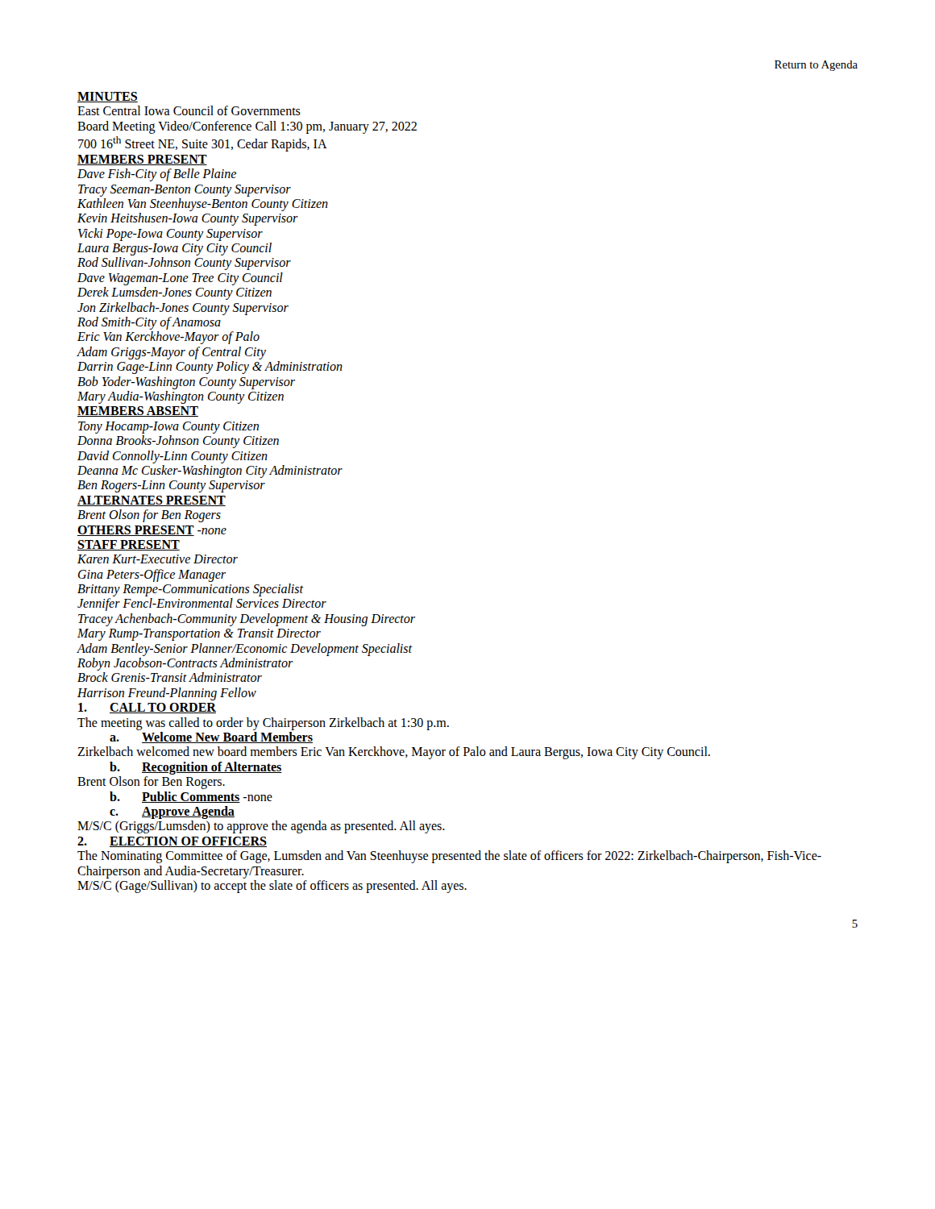Return to Agenda
MINUTES
East Central Iowa Council of Governments
Board Meeting Video/Conference Call 1:30 pm, January 27, 2022
700 16th Street NE, Suite 301, Cedar Rapids, IA
MEMBERS PRESENT
Dave Fish-City of Belle Plaine
Tracy Seeman-Benton County Supervisor
Kathleen Van Steenhuyse-Benton County Citizen
Kevin Heitshusen-Iowa County Supervisor
Vicki Pope-Iowa County Supervisor
Laura Bergus-Iowa City City Council
Rod Sullivan-Johnson County Supervisor
Dave Wageman-Lone Tree City Council
Derek Lumsden-Jones County Citizen
Jon Zirkelbach-Jones County Supervisor
Rod Smith-City of Anamosa
Eric Van Kerckhove-Mayor of Palo
Adam Griggs-Mayor of Central City
Darrin Gage-Linn County Policy & Administration
Bob Yoder-Washington County Supervisor
Mary Audia-Washington County Citizen
MEMBERS ABSENT
Tony Hocamp-Iowa County Citizen
Donna Brooks-Johnson County Citizen
David Connolly-Linn County Citizen
Deanna Mc Cusker-Washington City Administrator
Ben Rogers-Linn County Supervisor
ALTERNATES PRESENT
Brent Olson for Ben Rogers
OTHERS PRESENT
-none
STAFF PRESENT
Karen Kurt-Executive Director
Gina Peters-Office Manager
Brittany Rempe-Communications Specialist
Jennifer Fencl-Environmental Services Director
Tracey Achenbach-Community Development & Housing Director
Mary Rump-Transportation & Transit Director
Adam Bentley-Senior Planner/Economic Development Specialist
Robyn Jacobson-Contracts Administrator
Brock Grenis-Transit Administrator
Harrison Freund-Planning Fellow
1. CALL TO ORDER
The meeting was called to order by Chairperson Zirkelbach at 1:30 p.m.
a. Welcome New Board Members
Zirkelbach welcomed new board members Eric Van Kerckhove, Mayor of Palo and Laura Bergus, Iowa City City Council.
b. Recognition of Alternates
Brent Olson for Ben Rogers.
b. Public Comments -none
c. Approve Agenda
M/S/C (Griggs/Lumsden) to approve the agenda as presented. All ayes.
2. ELECTION OF OFFICERS
The Nominating Committee of Gage, Lumsden and Van Steenhuyse presented the slate of officers for 2022: Zirkelbach-Chairperson, Fish-Vice-Chairperson and Audia-Secretary/Treasurer.
M/S/C (Gage/Sullivan) to accept the slate of officers as presented. All ayes.
5